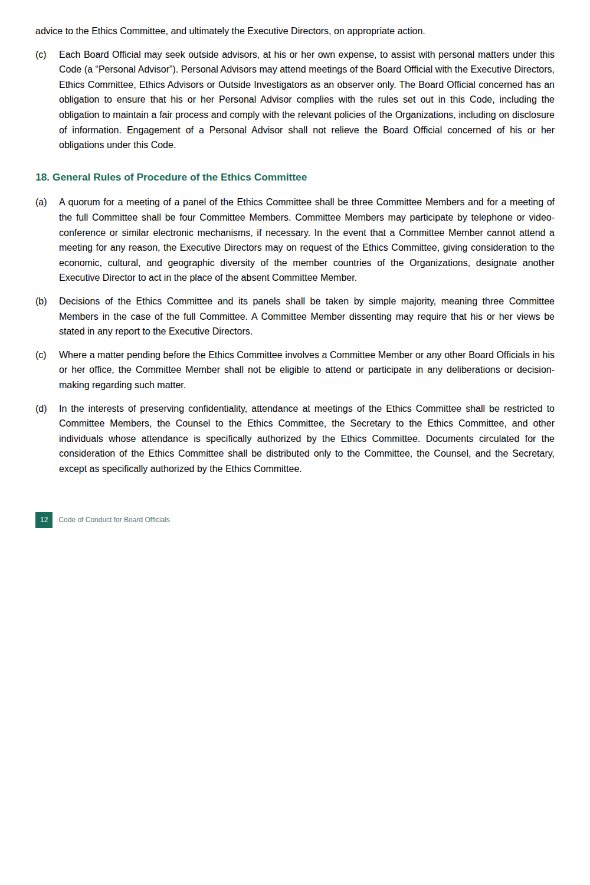advice to the Ethics Committee, and ultimately the Executive Directors, on appropriate action.
(c)
Each Board Official may seek outside advisors, at his or her own expense, to assist with personal matters under this Code (a “Personal Advisor”). Personal Advisors may attend meetings of the Board Official with the Executive Directors, Ethics Committee, Ethics Advisors or Outside Investigators as an observer only. The Board Official concerned has an obligation to ensure that his or her Personal Advisor complies with the rules set out in this Code, including the obligation to maintain a fair process and comply with the relevant policies of the Organizations, including on disclosure of information. Engagement of a Personal Advisor shall not relieve the Board Official concerned of his or her obligations under this Code.
18. General Rules of Procedure of the Ethics Committee
(a)
A quorum for a meeting of a panel of the Ethics Committee shall be three Committee Members and for a meeting of the full Committee shall be four Committee Members. Committee Members may participate by telephone or video-conference or similar electronic mechanisms, if necessary. In the event that a Committee Member cannot attend a meeting for any reason, the Executive Directors may on request of the Ethics Committee, giving consideration to the economic, cultural, and geographic diversity of the member countries of the Organizations, designate another Executive Director to act in the place of the absent Committee Member.
(b)
Decisions of the Ethics Committee and its panels shall be taken by simple majority, meaning three Committee Members in the case of the full Committee. A Committee Member dissenting may require that his or her views be stated in any report to the Executive Directors.
(c)
Where a matter pending before the Ethics Committee involves a Committee Member or any other Board Officials in his or her office, the Committee Member shall not be eligible to attend or participate in any deliberations or decision-making regarding such matter.
(d)
In the interests of preserving confidentiality, attendance at meetings of the Ethics Committee shall be restricted to Committee Members, the Counsel to the Ethics Committee, the Secretary to the Ethics Committee, and other individuals whose attendance is specifically authorized by the Ethics Committee. Documents circulated for the consideration of the Ethics Committee shall be distributed only to the Committee, the Counsel, and the Secretary, except as specifically authorized by the Ethics Committee.
12 Code of Conduct for Board Officials